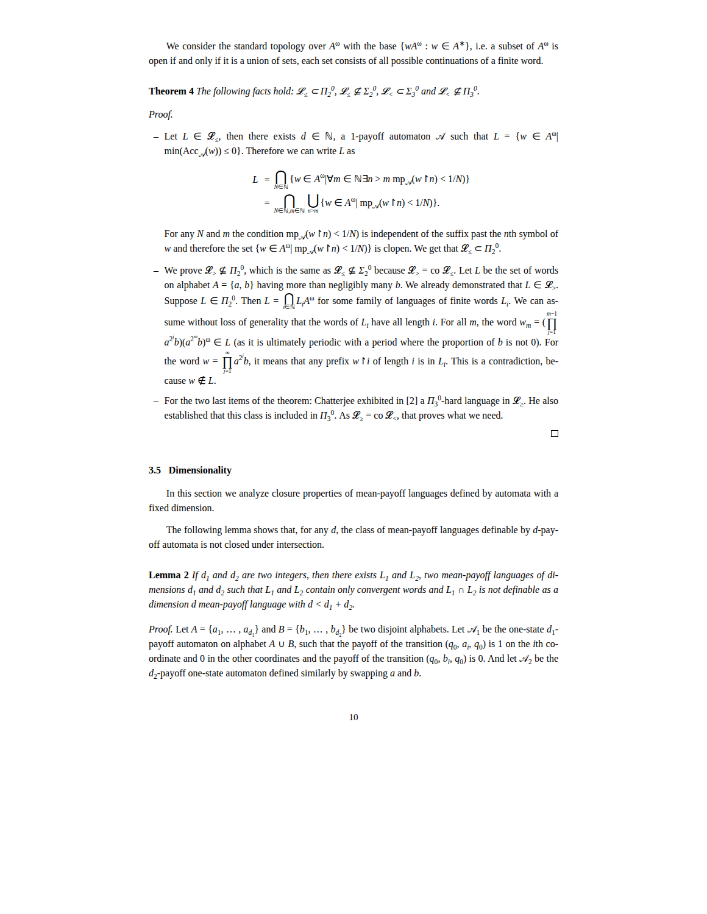We consider the standard topology over Aω with the base {wAω : w ∈ A∗}, i.e. a subset of Aω is open if and only if it is a union of sets, each set consists of all possible continuations of a finite word.
Theorem 4 The following facts hold: 𝓛≤ ⊂ Π20, 𝓛≤ ⊈ Σ20, 𝓛< ⊂ Σ30 and 𝓛< ⊈ Π30.
Proof.
Let L ∈ 𝓛≤, then there exists d ∈ ℕ, a 1-payoff automaton 𝒜 such that L = {w ∈ Aω| min(Acc𝒜(w)) ≤ 0}. Therefore we can write L as
| L | = | ⋂ N ∈ℕ { w ∈ A ω /∀ m ∈ ℕ∃ n > m mp 𝒜 ( w ↾ n ) < 1/ N )} |
| | = | ⋂ N ∈ℕ, m ∈ℕ ⋃ n > m { w ∈ A ω / mp 𝒜 ( w ↾ n ) < 1/ N )}. |
For any N and m the condition mp𝒜(w↾n) < 1/N) is independent of the suffix past the nth symbol of w and therefore the set {w ∈ Aω| mp𝒜(w↾n) < 1/N)} is clopen. We get that 𝓛≤ ⊂ Π20.
We prove 𝓛> ⊈ Π20, which is the same as 𝓛≤ ⊈ Σ20 because 𝓛> = co 𝓛≤. Let L be the set of words on alphabet A = {a, b} having more than negligibly many b. We already demonstrated that L ∈ 𝓛>. Suppose L ∈ Π20. Then L = ⋂i∈ℕ LiAω for some family of languages of finite words Li. We can assume without loss of generality that the words of Li have all length i. For all m, the word wm = (m−1∏j=1 a2jb)(a2mb)ω ∈ L (as it is ultimately periodic with a period where the proportion of b is not 0). For the word w = ∞∏j=1 a2jb, it means that any prefix w↾i of length i is in Li. This is a contradiction, because w ∉ L.
For the two last items of the theorem: Chatterjee exhibited in [2] a Π30-hard language in 𝓛≥. He also established that this class is included in Π30. As 𝓛≥ = co 𝓛<, that proves what we need.
3.5 Dimensionality
In this section we analyze closure properties of mean-payoff languages defined by automata with a fixed dimension.
The following lemma shows that, for any d, the class of mean-payoff languages definable by d-payoff automata is not closed under intersection.
Lemma 2 If d1 and d2 are two integers, then there exists L1 and L2, two mean-payoff languages of dimensions d1 and d2 such that L1 and L2 contain only convergent words and L1 ∩ L2 is not definable as a dimension d mean-payoff language with d < d1 + d2.
Proof. Let A = {a1, … , ad1} and B = {b1, … , bd2} be two disjoint alphabets. Let 𝒜1 be the one-state d1-payoff automaton on alphabet A ∪ B, such that the payoff of the transition (q0, ai, q0) is 1 on the ith coordinate and 0 in the other coordinates and the payoff of the transition (q0, bi, q0) is 0. And let 𝒜2 be the d2-payoff one-state automaton defined similarly by swapping a and b.
10